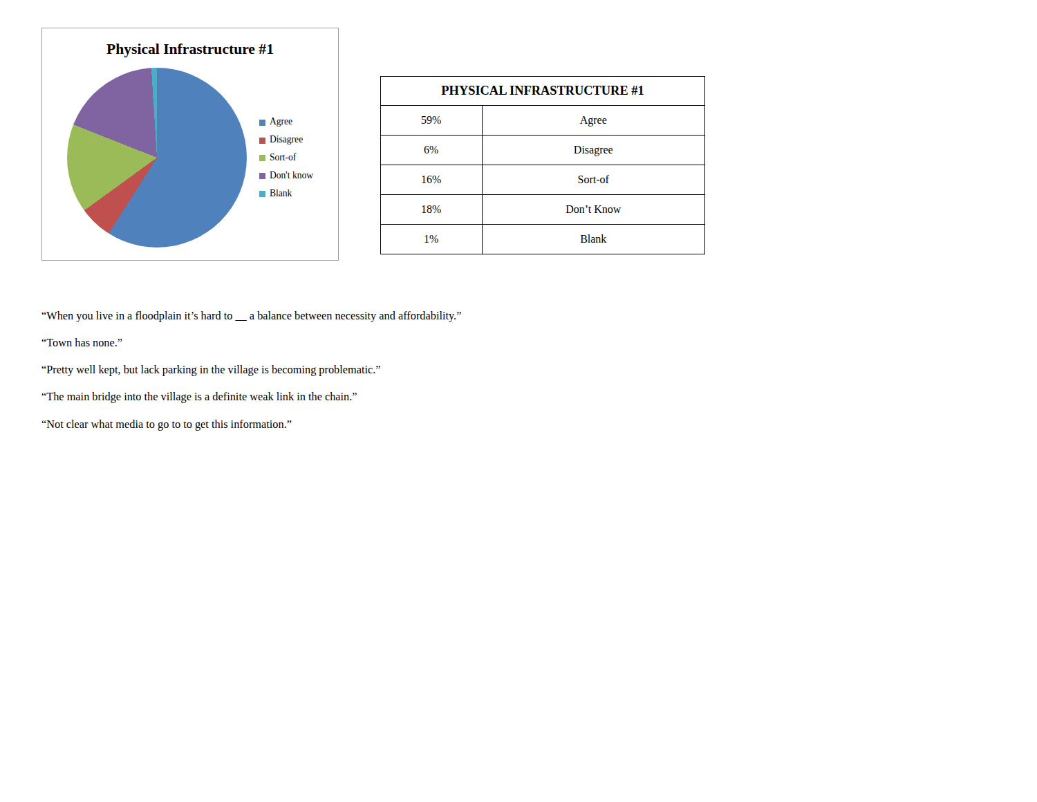Physical Infrastructure #1
Agree
Disagree
Sort-of
Don't know
Blank
| PHYSICAL INFRASTRUCTURE #1 |
| --- |
| 59% | Agree |
| 6% | Disagree |
| 16% | Sort-of |
| 18% | Don’t Know |
| 1% | Blank |
“When you live in a floodplain it’s hard to __ a balance between necessity and affordability.”
“Town has none.”
“Pretty well kept, but lack parking in the village is becoming problematic.”
“The main bridge into the village is a definite weak link in the chain.”
“Not clear what media to go to to get this information.”